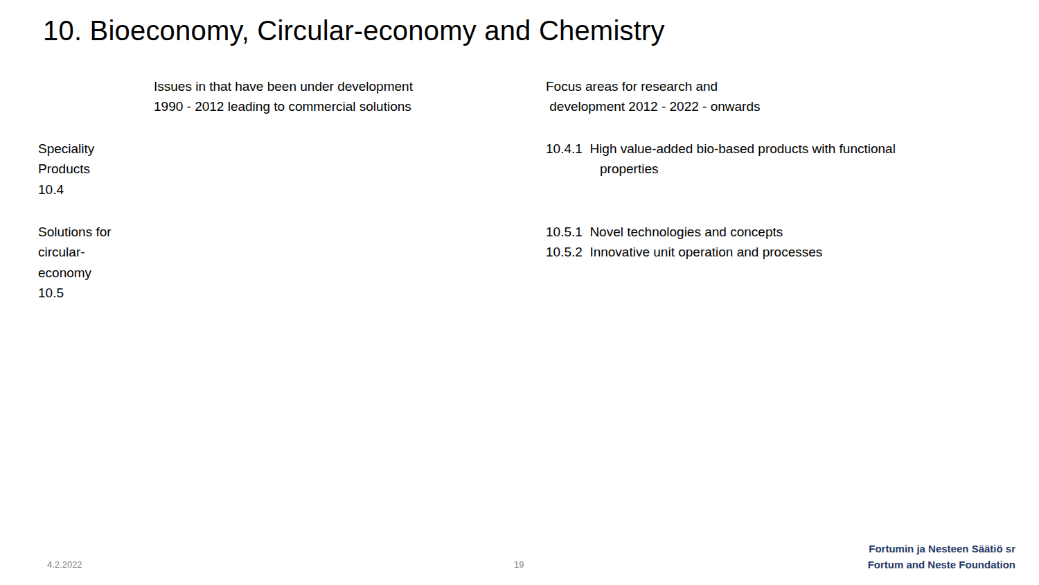10. Bioeconomy, Circular-economy and Chemistry
Issues in that have been under development
1990 - 2012 leading to commercial solutions
Focus areas for research and
development 2012 - 2022 - onwards
Speciality
Products
10.4
10.4.1 High value-added bio-based products with functional
properties
Solutions for
circular-
economy
10.5
10.5.1 Novel technologies and concepts
10.5.2 Innovative unit operation and processes
4.2.2022
19
Fortumin ja Nesteen Säätiö sr
Fortum and Neste Foundation